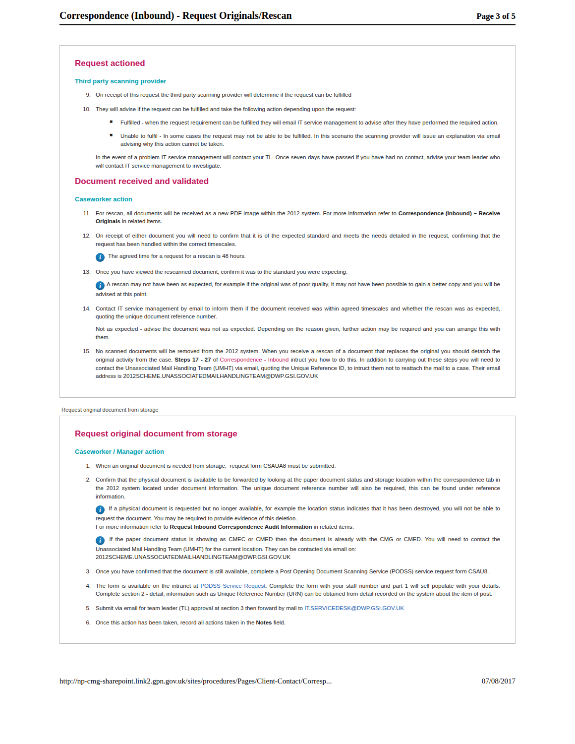Correspondence (Inbound) - Request Originals/Rescan
Page 3 of 5
Request actioned
Third party scanning provider
On receipt of this request the third party scanning provider will determine if the request can be fulfilled
They will advise if the request can be fulfilled and take the following action depending upon the request:
Fulfilled - when the request requirement can be fulfilled they will email IT service management to advise after they have performed the required action.
Unable to fulfil - In some cases the request may not be able to be fulfilled. In this scenario the scanning provider will issue an explanation via email advising why this action cannot be taken.
In the event of a problem IT service management will contact your TL. Once seven days have passed if you have had no contact, advise your team leader who will contact IT service management to investigate.
Document received and validated
Caseworker action
For rescan, all documents will be received as a new PDF image within the 2012 system. For more information refer to Correspondence (Inbound) – Receive Originals in related items.
On receipt of either document you will need to confirm that it is of the expected standard and meets the needs detailed in the request, confirming that the request has been handled within the correct timescales.
i The agreed time for a request for a rescan is 48 hours.
Once you have viewed the rescanned document, confirm it was to the standard you were expecting.
i A rescan may not have been as expected, for example if the original was of poor quality, it may not have been possible to gain a better copy and you will be advised at this point.
Contact IT service management by email to inform them if the document received was within agreed timescales and whether the rescan was as expected, quoting the unique document reference number.
Not as expected - advise the document was not as expected. Depending on the reason given, further action may be required and you can arrange this with them.
No scanned documents will be removed from the 2012 system. When you receive a rescan of a document that replaces the original you should detatch the original activity from the case. Steps 17 - 27 of Correspondence - Inbound intruct you how to do this. In addition to carrying out these steps you will need to contact the Unassociated Mail Handling Team (UMHT) via email, quoting the Unique Reference ID, to intruct them not to reattach the mail to a case. Their email address is 2012SCHEME.UNASSOCIATEDMAILHANDLINGTEAM@DWP.GSI.GOV.UK
Request original document from storage
Request original document from storage
Caseworker / Manager action
When an original document is needed from storage, request form CSAUA8 must be submitted.
Confirm that the physical document is available to be forwarded by looking at the paper document status and storage location within the correspondence tab in the 2012 system located under document information. The unique document reference number will also be required, this can be found under reference information.
i If a physical document is requested but no longer available, for example the location status indicates that it has been destroyed, you will not be able to request the document. You may be required to provide evidence of this deletion.
For more information refer to Request Inbound Correspondence Audit Information in related items.
i If the paper document status is showing as CMEC or CMED then the document is already with the CMG or CMED. You will need to contact the Unassociated Mail Handling Team (UMHT) for the current location. They can be contacted via email on:
2012SCHEME.UNASSOCIATEDMAILHANDLINGTEAM@DWP.GSI.GOV.UK
Once you have confirmed that the document is still available, complete a Post Opening Document Scanning Service (PODSS) service request form CSAU8.
The form is available on the intranet at PODSS Service Request. Complete the form with your staff number and part 1 will self populate with your details. Complete section 2 - detail, information such as Unique Reference Number (URN) can be obtained from detail recorded on the system about the item of post.
Submit via email for team leader (TL) approval at section 3 then forward by mail to IT.SERVICEDESK@DWP.GSI.GOV.UK
Once this action has been taken, record all actions taken in the Notes field.
http://np-cmg-sharepoint.link2.gpn.gov.uk/sites/procedures/Pages/Client-Contact/Corresp...
07/08/2017